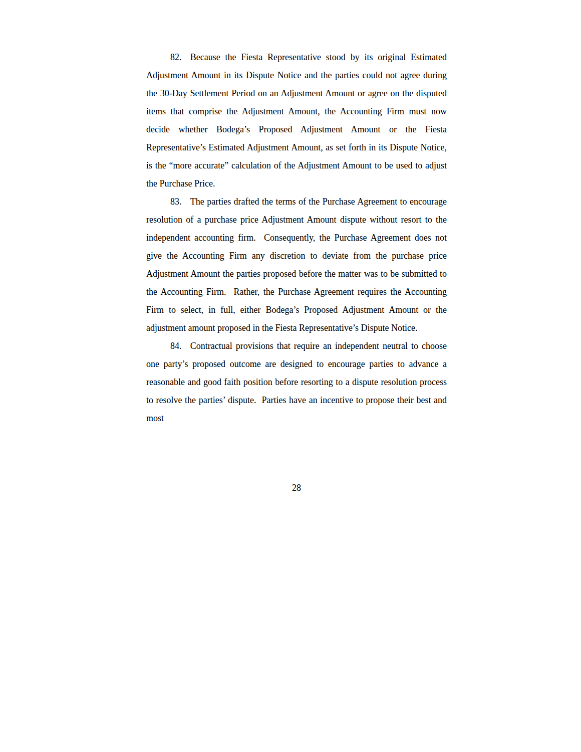82. Because the Fiesta Representative stood by its original Estimated Adjustment Amount in its Dispute Notice and the parties could not agree during the 30-Day Settlement Period on an Adjustment Amount or agree on the disputed items that comprise the Adjustment Amount, the Accounting Firm must now decide whether Bodega’s Proposed Adjustment Amount or the Fiesta Representative’s Estimated Adjustment Amount, as set forth in its Dispute Notice, is the “more accurate” calculation of the Adjustment Amount to be used to adjust the Purchase Price.
83. The parties drafted the terms of the Purchase Agreement to encourage resolution of a purchase price Adjustment Amount dispute without resort to the independent accounting firm. Consequently, the Purchase Agreement does not give the Accounting Firm any discretion to deviate from the purchase price Adjustment Amount the parties proposed before the matter was to be submitted to the Accounting Firm. Rather, the Purchase Agreement requires the Accounting Firm to select, in full, either Bodega’s Proposed Adjustment Amount or the adjustment amount proposed in the Fiesta Representative’s Dispute Notice.
84. Contractual provisions that require an independent neutral to choose one party’s proposed outcome are designed to encourage parties to advance a reasonable and good faith position before resorting to a dispute resolution process to resolve the parties’ dispute. Parties have an incentive to propose their best and most
28